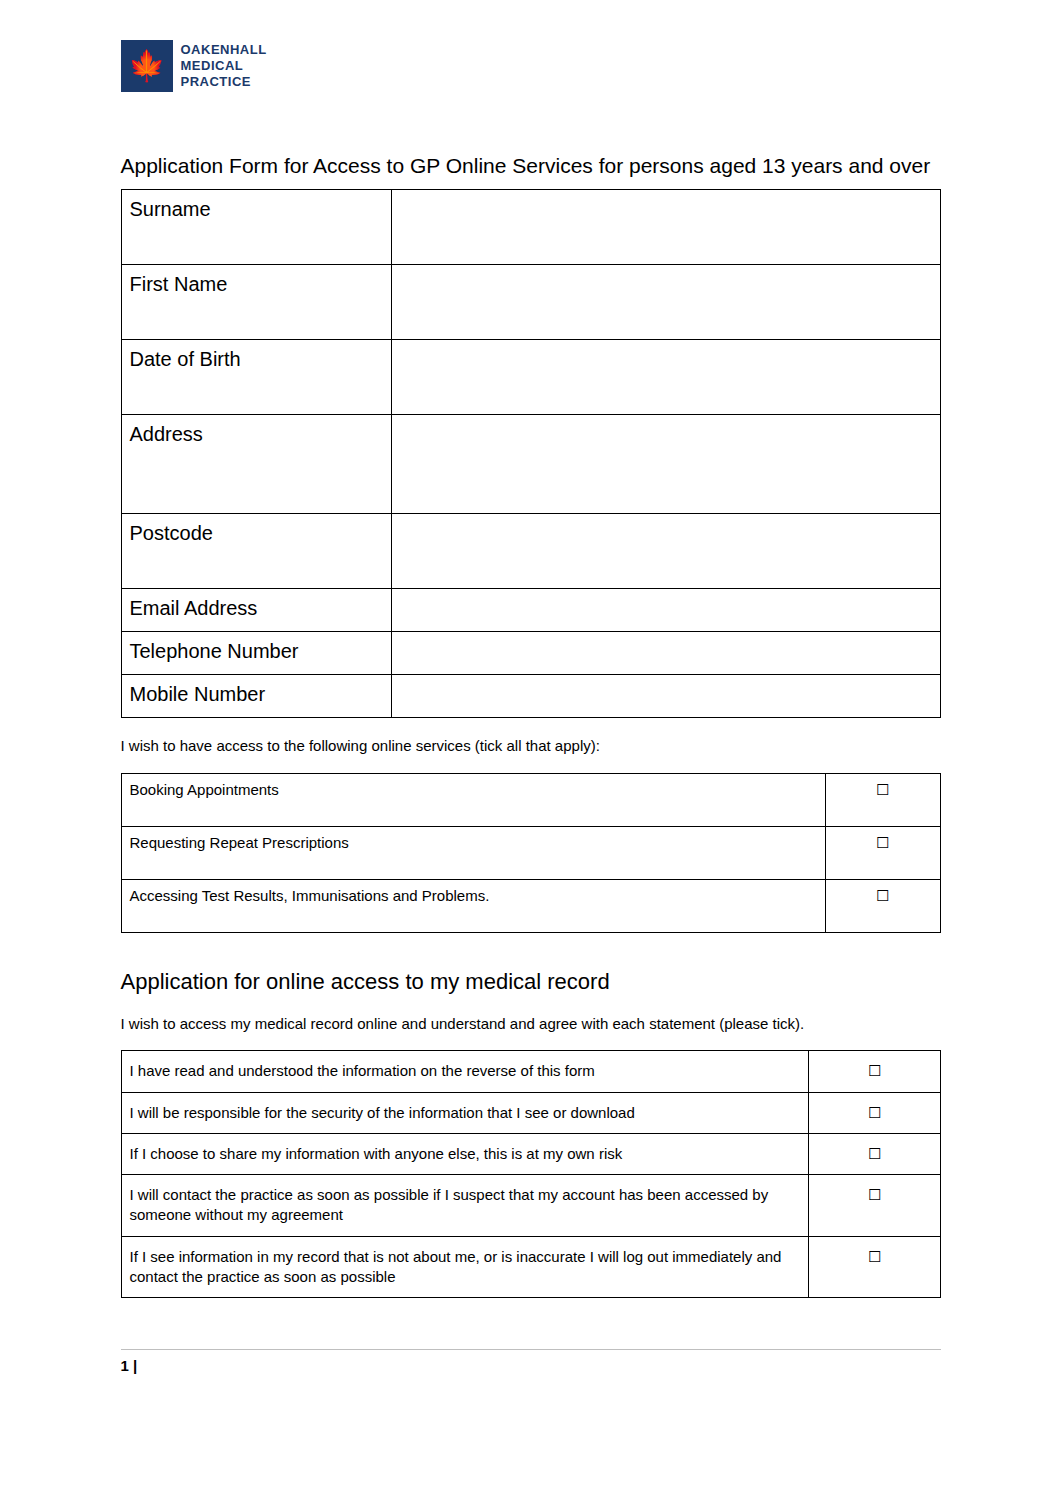🍁
OAKENHALL
MEDICAL
PRACTICE
Application Form for Access to GP Online Services for persons aged 13 years and over
| Surname | |
| First Name | |
| Date of Birth | |
| Address | |
| Postcode | |
| Email Address | |
| Telephone Number | |
| Mobile Number | |
I wish to have access to the following online services (tick all that apply):
| Booking Appointments | ☐ |
| Requesting Repeat Prescriptions | ☐ |
| Accessing Test Results, Immunisations and Problems. | ☐ |
Application for online access to my medical record
I wish to access my medical record online and understand and agree with each statement (please tick).
| I have read and understood the information on the reverse of this form | ☐ |
| I will be responsible for the security of the information that I see or download | ☐ |
| If I choose to share my information with anyone else, this is at my own risk | ☐ |
| I will contact the practice as soon as possible if I suspect that my account has been accessed by someone without my agreement | ☐ |
| If I see information in my record that is not about me, or is inaccurate I will log out immediately and contact the practice as soon as possible | ☐ |
1 |